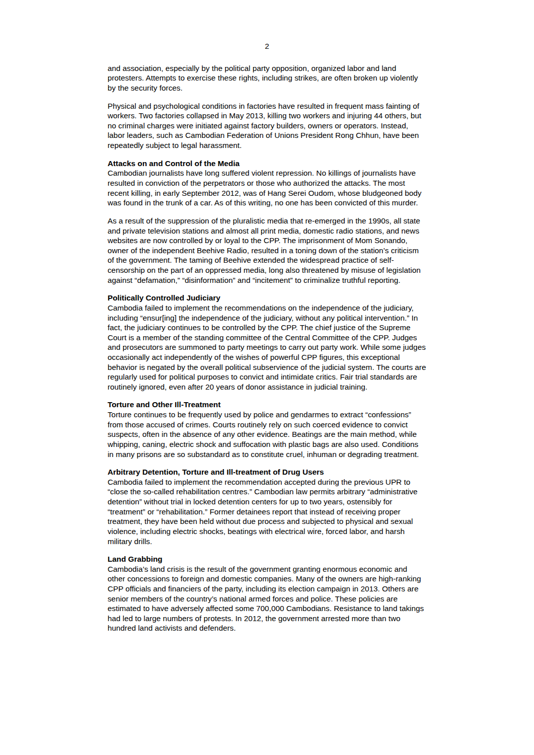2
and association, especially by the political party opposition, organized labor and land protesters. Attempts to exercise these rights, including strikes, are often broken up violently by the security forces.
Physical and psychological conditions in factories have resulted in frequent mass fainting of workers. Two factories collapsed in May 2013, killing two workers and injuring 44 others, but no criminal charges were initiated against factory builders, owners or operators. Instead, labor leaders, such as Cambodian Federation of Unions President Rong Chhun, have been repeatedly subject to legal harassment.
Attacks on and Control of the Media
Cambodian journalists have long suffered violent repression. No killings of journalists have resulted in conviction of the perpetrators or those who authorized the attacks. The most recent killing, in early September 2012, was of Hang Serei Oudom, whose bludgeoned body was found in the trunk of a car. As of this writing, no one has been convicted of this murder.
As a result of the suppression of the pluralistic media that re-emerged in the 1990s, all state and private television stations and almost all print media, domestic radio stations, and news websites are now controlled by or loyal to the CPP. The imprisonment of Mom Sonando, owner of the independent Beehive Radio, resulted in a toning down of the station’s criticism of the government. The taming of Beehive extended the widespread practice of self-censorship on the part of an oppressed media, long also threatened by misuse of legislation against “defamation,” “disinformation” and “incitement” to criminalize truthful reporting.
Politically Controlled Judiciary
Cambodia failed to implement the recommendations on the independence of the judiciary, including “ensur[ing] the independence of the judiciary, without any political intervention.” In fact, the judiciary continues to be controlled by the CPP. The chief justice of the Supreme Court is a member of the standing committee of the Central Committee of the CPP. Judges and prosecutors are summoned to party meetings to carry out party work. While some judges occasionally act independently of the wishes of powerful CPP figures, this exceptional behavior is negated by the overall political subservience of the judicial system. The courts are regularly used for political purposes to convict and intimidate critics. Fair trial standards are routinely ignored, even after 20 years of donor assistance in judicial training.
Torture and Other Ill-Treatment
Torture continues to be frequently used by police and gendarmes to extract “confessions” from those accused of crimes. Courts routinely rely on such coerced evidence to convict suspects, often in the absence of any other evidence. Beatings are the main method, while whipping, caning, electric shock and suffocation with plastic bags are also used. Conditions in many prisons are so substandard as to constitute cruel, inhuman or degrading treatment.
Arbitrary Detention, Torture and Ill-treatment of Drug Users
Cambodia failed to implement the recommendation accepted during the previous UPR to “close the so-called rehabilitation centres.” Cambodian law permits arbitrary “administrative detention” without trial in locked detention centers for up to two years, ostensibly for “treatment” or “rehabilitation.” Former detainees report that instead of receiving proper treatment, they have been held without due process and subjected to physical and sexual violence, including electric shocks, beatings with electrical wire, forced labor, and harsh military drills.
Land Grabbing
Cambodia’s land crisis is the result of the government granting enormous economic and other concessions to foreign and domestic companies. Many of the owners are high-ranking CPP officials and financiers of the party, including its election campaign in 2013. Others are senior members of the country’s national armed forces and police. These policies are estimated to have adversely affected some 700,000 Cambodians. Resistance to land takings had led to large numbers of protests. In 2012, the government arrested more than two hundred land activists and defenders.